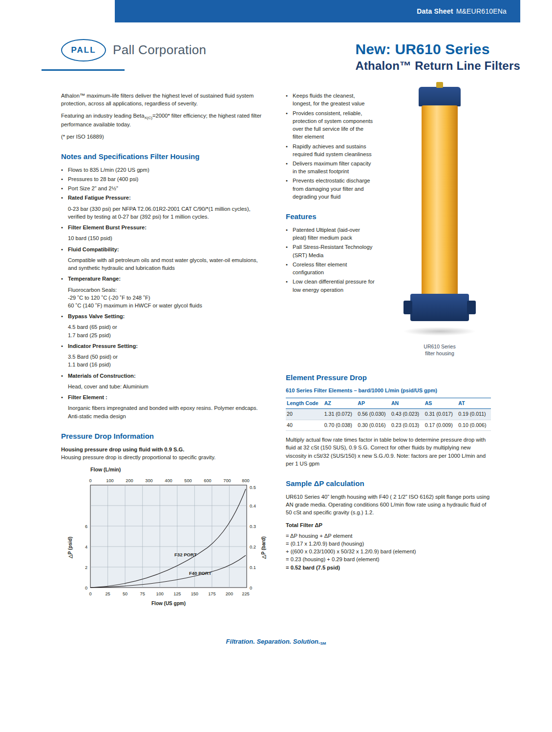Data Sheet M&EUR610ENa
PALL
Pall Corporation
New: UR610 Series Athalon™ Return Line Filters
Athalon™ maximum-life filters deliver the highest level of sustained fluid system protection, across all applications, regardless of severity.
Featuring an industry leading BetaX(C)=2000* filter efficiency; the highest rated filter performance available today.
(* per ISO 16889)
Notes and Specifications Filter Housing
Flows to 835 L/min (220 US gpm)
Pressures to 28 bar (400 psi)
Port Size 2” and 2½”
Rated Fatigue Pressure:
0-23 bar (330 psi) per NFPA T2.06.01R2-2001 CAT C/90/*(1 million cycles), verified by testing at 0-27 bar (392 psi) for 1 million cycles.
Filter Element Burst Pressure:
10 bard (150 psid)
Fluid Compatibility:
Compatible with all petroleum oils and most water glycols, water-oil emulsions, and synthetic hydraulic and lubrication fluids
Temperature Range:
Fluorocarbon Seals:
-29 ˚C to 120 ˚C (-20 ˚F to 248 ˚F)
60 ˚C (140 ˚F) maximum in HWCF or water glycol fluids
Bypass Valve Setting:
4.5 bard (65 psid) or
1.7 bard (25 psid)
Indicator Pressure Setting:
3.5 Bard (50 psid) or
1.1 bard (16 psid)
Materials of Construction:
Head, cover and tube: Aluminium
Filter Element :
Inorganic fibers impregnated and bonded with epoxy resins. Polymer endcaps. Anti-static media design
Pressure Drop Information
Housing pressure drop using fluid with 0.9 S.G.
Housing pressure drop is directly proportional to specific gravity.
Flow (L/min)
0 100 200 300 400 500 600 700 800 0 2 4 6 0 0.1 0.2 0.3 0.4 0.5 0 25 50 75 100 125 150 175 200 225 F32 PORT F40 PORT Flow (US gpm) △P (psid) △P (bard)
UR610 Series
filter housing
Keeps fluids the cleanest, longest, for the greatest value
Provides consistent, reliable, protection of system components over the full service life of the filter element
Rapidly achieves and sustains required fluid system cleanliness
Delivers maximum filter capacity in the smallest footprint
Prevents electrostatic discharge from damaging your filter and degrading your fluid
Features
Patented Ultipleat (laid-over pleat) filter medium pack
Pall Stress-Resistant Technology (SRT) Media
Coreless filter element configuration
Low clean differential pressure for low energy operation
Element Pressure Drop
610 Series Filter Elements – bard/1000 L/min (psid/US gpm)
| Length Code | AZ | AP | AN | AS | AT |
| --- | --- | --- | --- | --- | --- |
| 20 | 1.31 (0.072) | 0.56 (0.030) | 0.43 (0.023) | 0.31 (0.017) | 0.19 (0.011) |
| 40 | 0.70 (0.038) | 0.30 (0.016) | 0.23 (0.013) | 0.17 (0.009) | 0.10 (0.006) |
Multiply actual flow rate times factor in table below to determine pressure drop with fluid at 32 cSt (150 SUS), 0.9 S.G. Correct for other fluids by multiplying new viscosity in cSt/32 (SUS/150) x new S.G./0.9. Note: factors are per 1000 L/min and per 1 US gpm
Sample ΔP calculation
UR610 Series 40” length housing with F40 ( 2 1/2” ISO 6162) split flange ports using AN grade media. Operating conditions 600 L/min flow rate using a hydraulic fluid of 50 cSt and specific gravity (s.g.) 1.2.
Total Filter ΔP
= ΔP housing + ΔP element
= (0.17 x 1.2/0.9) bard (housing)
+ ((600 x 0.23/1000) x 50/32 x 1.2/0.9) bard (element)
= 0.23 (housing) + 0.29 bard (element)
= 0.52 bard (7.5 psid)
Filtration. Separation. Solution.SM